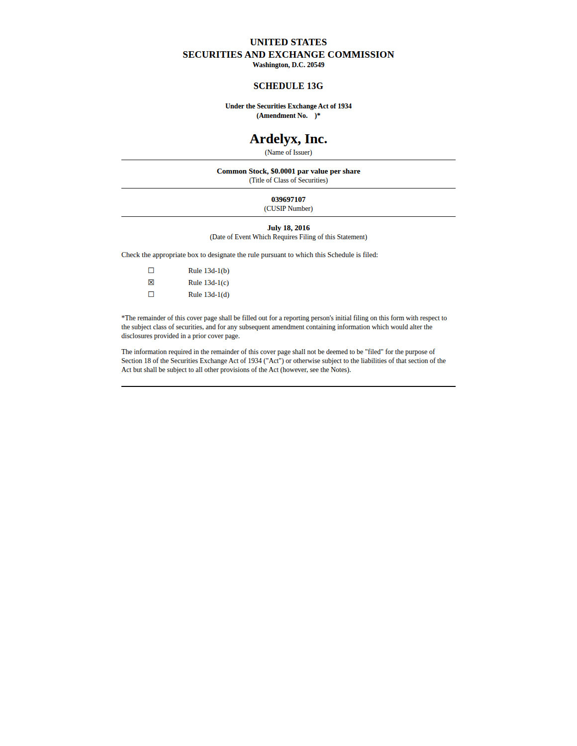UNITED STATES
SECURITIES AND EXCHANGE COMMISSION
Washington, D.C. 20549
SCHEDULE 13G
Under the Securities Exchange Act of 1934
(Amendment No. )*
Ardelyx, Inc.
(Name of Issuer)
Common Stock, $0.0001 par value per share
(Title of Class of Securities)
039697107
(CUSIP Number)
July 18, 2016
(Date of Event Which Requires Filing of this Statement)
Check the appropriate box to designate the rule pursuant to which this Schedule is filed:
| ☐ | Rule 13d-1(b) |
| ☒ | Rule 13d-1(c) |
| ☐ | Rule 13d-1(d) |
*The remainder of this cover page shall be filled out for a reporting person's initial filing on this form with respect to the subject class of securities, and for any subsequent amendment containing information which would alter the disclosures provided in a prior cover page.
The information required in the remainder of this cover page shall not be deemed to be "filed" for the purpose of Section 18 of the Securities Exchange Act of 1934 ("Act") or otherwise subject to the liabilities of that section of the Act but shall be subject to all other provisions of the Act (however, see the Notes).